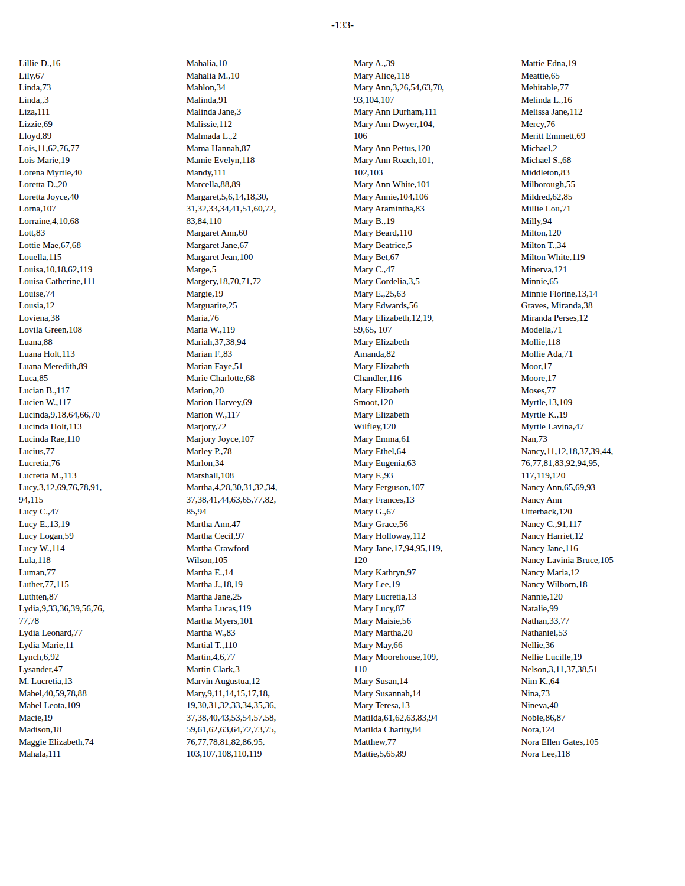-133-
Lillie D.,16
Lily,67
Linda,73
Linda,,3
Liza,111
Lizzie,69
Lloyd,89
Lois,11,62,76,77
Lois Marie,19
Lorena Myrtle,40
Loretta D.,20
Loretta Joyce,40
Lorna,107
Lorraine,4,10,68
Lott,83
Lottie Mae,67,68
Louella,115
Louisa,10,18,62,119
Louisa Catherine,111
Louise,74
Lousia,12
Loviena,38
Lovila Green,108
Luana,88
Luana Holt,113
Luana Meredith,89
Luca,85
Lucian B.,117
Lucien W.,117
Lucinda,9,18,64,66,70
Lucinda Holt,113
Lucinda Rae,110
Lucius,77
Lucretia,76
Lucretia M.,113
Lucy,3,12,69,76,78,91,
94,115
Lucy C.,47
Lucy E.,13,19
Lucy Logan,59
Lucy W.,114
Lula,118
Luman,77
Luther,77,115
Luthten,87
Lydia,9,33,36,39,56,76,
77,78
Lydia Leonard,77
Lydia Marie,11
Lynch,6,92
Lysander,47
M. Lucretia,13
Mabel,40,59,78,88
Mabel Leota,109
Macie,19
Madison,18
Maggie Elizabeth,74
Mahala,111
Mahalia,10
Mahalia M.,10
Mahlon,34
Malinda,91
Malinda Jane,3
Malissie,112
Malmada L.,2
Mama Hannah,87
Mamie Evelyn,118
Mandy,111
Marcella,88,89
Margaret,5,6,14,18,30,
31,32,33,34,41,51,60,72,
83,84,110
Margaret Ann,60
Margaret Jane,67
Margaret Jean,100
Marge,5
Margery,18,70,71,72
Margie,19
Marguarite,25
Maria,76
Maria W.,119
Mariah,37,38,94
Marian F.,83
Marian Faye,51
Marie Charlotte,68
Marion,20
Marion Harvey,69
Marion W.,117
Marjory,72
Marjory Joyce,107
Marley P.,78
Marlon,34
Marshall,108
Martha,4,28,30,31,32,34,
37,38,41,44,63,65,77,82,
85,94
Martha Ann,47
Martha Cecil,97
Martha Crawford
Wilson,105
Martha E.,14
Martha J.,18,19
Martha Jane,25
Martha Lucas,119
Martha Myers,101
Martha W.,83
Martial T.,110
Martin,4,6,77
Martin Clark,3
Marvin Augustua,12
Mary,9,11,14,15,17,18,
19,30,31,32,33,34,35,36,
37,38,40,43,53,54,57,58,
59,61,62,63,64,72,73,75,
76,77,78,81,82,86,95,
103,107,108,110,119
Mary A.,39
Mary Alice,118
Mary Ann,3,26,54,63,70,
93,104,107
Mary Ann Durham,111
Mary Ann Dwyer,104,
106
Mary Ann Pettus,120
Mary Ann Roach,101,
102,103
Mary Ann White,101
Mary Annie,104,106
Mary Aramintha,83
Mary B.,19
Mary Beard,110
Mary Beatrice,5
Mary Bet,67
Mary C.,47
Mary Cordelia,3,5
Mary E.,25,63
Mary Edwards,56
Mary Elizabeth,12,19,
59,65, 107
Mary Elizabeth
Amanda,82
Mary Elizabeth
Chandler,116
Mary Elizabeth
Smoot,120
Mary Elizabeth
Wilfley,120
Mary Emma,61
Mary Ethel,64
Mary Eugenia,63
Mary F.,93
Mary Ferguson,107
Mary Frances,13
Mary G.,67
Mary Grace,56
Mary Holloway,112
Mary Jane,17,94,95,119,
120
Mary Kathryn,97
Mary Lee,19
Mary Lucretia,13
Mary Lucy,87
Mary Maisie,56
Mary Martha,20
Mary May,66
Mary Moorehouse,109,
110
Mary Susan,14
Mary Susannah,14
Mary Teresa,13
Matilda,61,62,63,83,94
Matilda Charity,84
Matthew,77
Mattie,5,65,89
Mattie Edna,19
Meattie,65
Mehitable,77
Melinda L.,16
Melissa Jane,112
Mercy,76
Meritt Emmett,69
Michael,2
Michael S.,68
Middleton,83
Milborough,55
Mildred,62,85
Millie Lou,71
Milly,94
Milton,120
Milton T.,34
Milton White,119
Minerva,121
Minnie,65
Minnie Florine,13,14
Graves, Miranda,38
Miranda Perses,12
Modella,71
Mollie,118
Mollie Ada,71
Moor,17
Moore,17
Moses,77
Myrtle,13,109
Myrtle K.,19
Myrtle Lavina,47
Nan,73
Nancy,11,12,18,37,39,44,
76,77,81,83,92,94,95,
117,119,120
Nancy Ann,65,69,93
Nancy Ann
Utterback,120
Nancy C.,91,117
Nancy Harriet,12
Nancy Jane,116
Nancy Lavinia Bruce,105
Nancy Maria,12
Nancy Wilborn,18
Nannie,120
Natalie,99
Nathan,33,77
Nathaniel,53
Nellie,36
Nellie Lucille,19
Nelson,3,11,37,38,51
Nim K.,64
Nina,73
Nineva,40
Noble,86,87
Nora,124
Nora Ellen Gates,105
Nora Lee,118